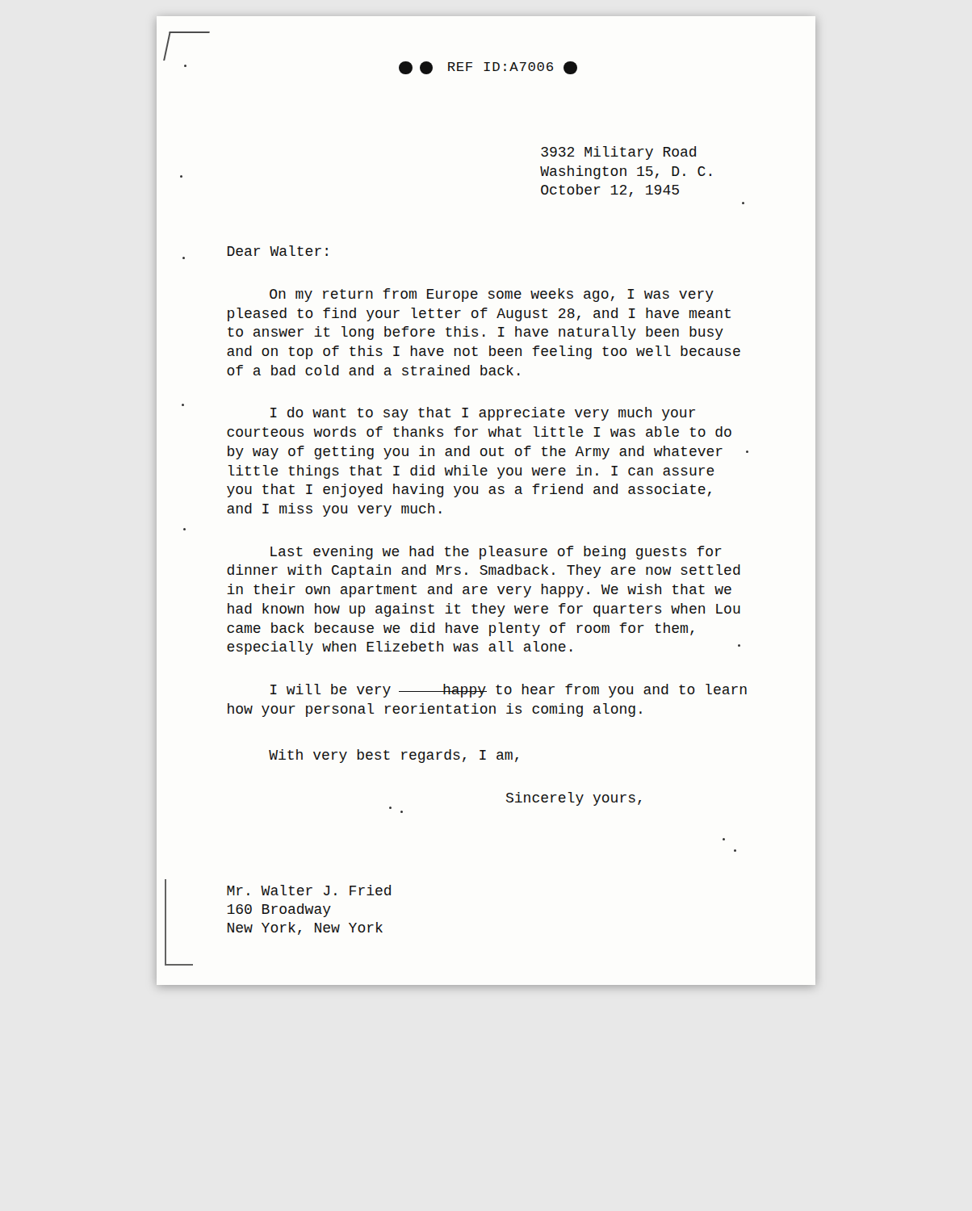REF ID:A7006
3932 Military Road
Washington 15, D. C.
October 12, 1945
Dear Walter:
On my return from Europe some weeks ago, I was very pleased to find your letter of August 28, and I have meant to answer it long before this. I have naturally been busy and on top of this I have not been feeling too well because of a bad cold and a strained back.
I do want to say that I appreciate very much your courteous words of thanks for what little I was able to do by way of getting you in and out of the Army and whatever little things that I did while you were in. I can assure you that I enjoyed having you as a friend and associate, and I miss you very much.
Last evening we had the pleasure of being guests for dinner with Captain and Mrs. Smadback. They are now settled in their own apartment and are very happy. We wish that we had known how up against it they were for quarters when Lou came back because we did have plenty of room for them, especially when Elizebeth was all alone.
I will be very happy to hear from you and to learn how your personal reorientation is coming along.
With very best regards, I am,
Sincerely yours,
Mr. Walter J. Fried
160 Broadway
New York, New York